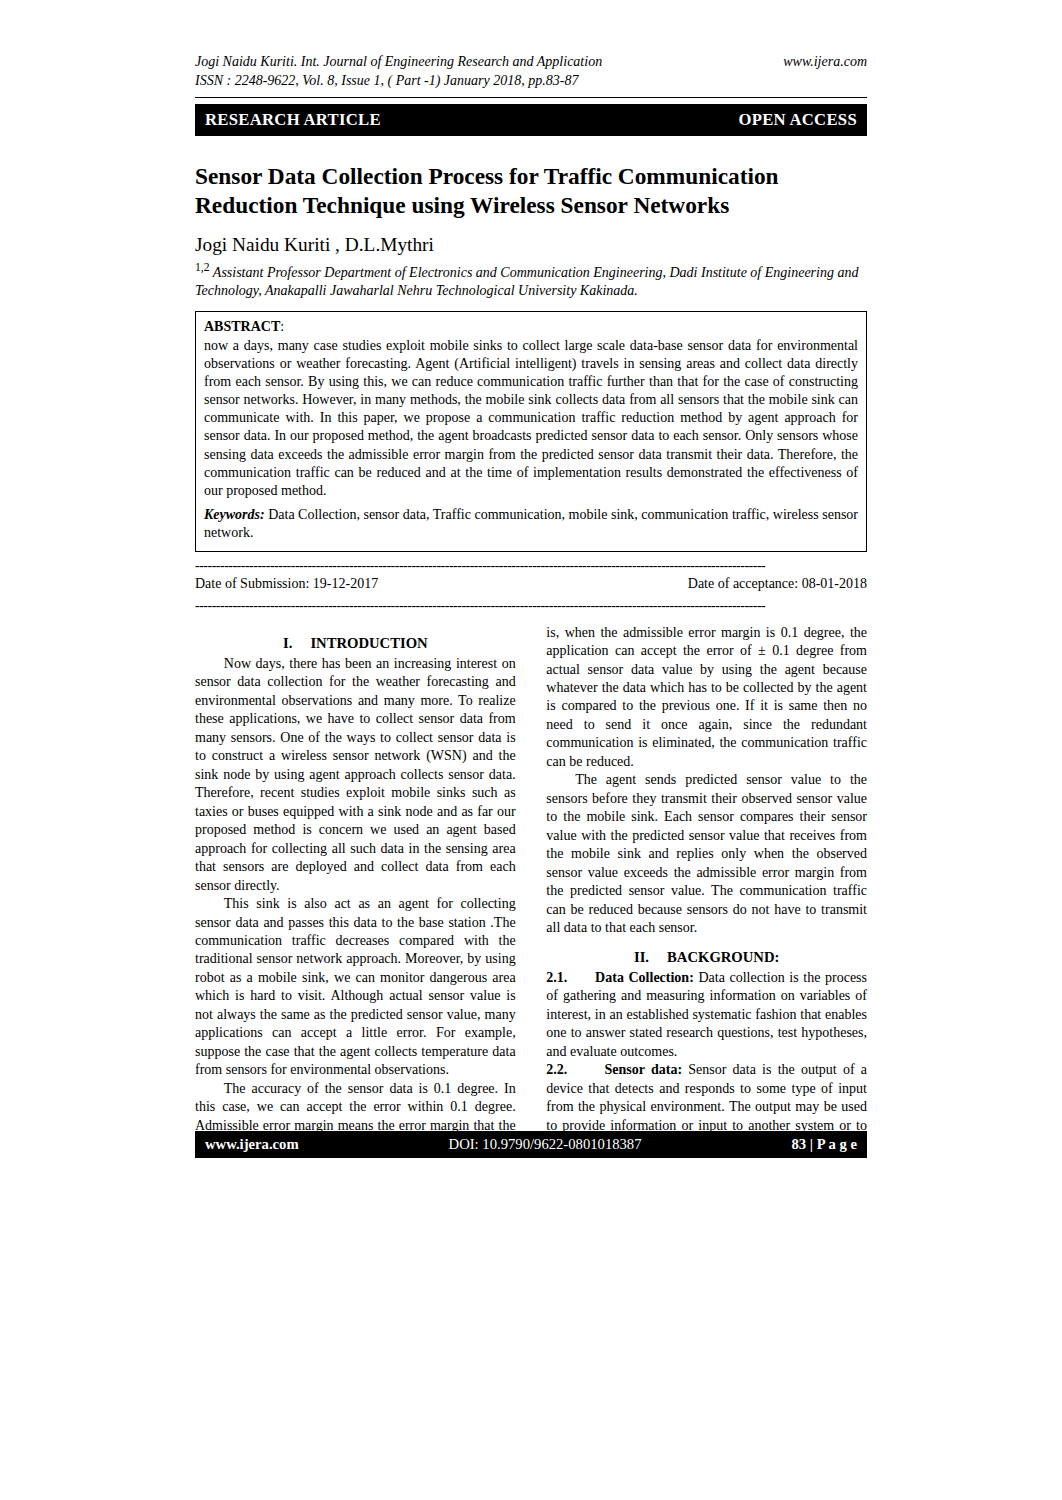www.ijera.com Jogi Naidu Kuriti. Int. Journal of Engineering Research and Application
ISSN : 2248-9622, Vol. 8, Issue 1, ( Part -1) January 2018, pp.83-87
RESEARCH ARTICLE OPEN ACCESS
Sensor Data Collection Process for Traffic Communication Reduction Technique using Wireless Sensor Networks
Jogi Naidu Kuriti , D.L.Mythri
1,2 Assistant Professor Department of Electronics and Communication Engineering, Dadi Institute of Engineering and Technology, Anakapalli Jawaharlal Nehru Technological University Kakinada.
ABSTRACT:
now a days, many case studies exploit mobile sinks to collect large scale data-base sensor data for environmental observations or weather forecasting. Agent (Artificial intelligent) travels in sensing areas and collect data directly from each sensor. By using this, we can reduce communication traffic further than that for the case of constructing sensor networks. However, in many methods, the mobile sink collects data from all sensors that the mobile sink can communicate with. In this paper, we propose a communication traffic reduction method by agent approach for sensor data. In our proposed method, the agent broadcasts predicted sensor data to each sensor. Only sensors whose sensing data exceeds the admissible error margin from the predicted sensor data transmit their data. Therefore, the communication traffic can be reduced and at the time of implementation results demonstrated the effectiveness of our proposed method.
Keywords: Data Collection, sensor data, Traffic communication, mobile sink, communication traffic, wireless sensor network.
-----------------------------------------------------------------------------------------------------------------------------------------
Date of Submission: 19-12-2017 Date of acceptance: 08-01-2018
-----------------------------------------------------------------------------------------------------------------------------------------
I. INTRODUCTION
Now days, there has been an increasing interest on sensor data collection for the weather forecasting and environmental observations and many more. To realize these applications, we have to collect sensor data from many sensors. One of the ways to collect sensor data is to construct a wireless sensor network (WSN) and the sink node by using agent approach collects sensor data. Therefore, recent studies exploit mobile sinks such as taxies or buses equipped with a sink node and as far our proposed method is concern we used an agent based approach for collecting all such data in the sensing area that sensors are deployed and collect data from each sensor directly.
This sink is also act as an agent for collecting sensor data and passes this data to the base station .The communication traffic decreases compared with the traditional sensor network approach. Moreover, by using robot as a mobile sink, we can monitor dangerous area which is hard to visit. Although actual sensor value is not always the same as the predicted sensor value, many applications can accept a little error. For example, suppose the case that the agent collects temperature data from sensors for environmental observations.
The accuracy of the sensor data is 0.1 degree. In this case, we can accept the error within 0.1 degree. Admissible error margin means the error margin that the application can accept at the time of programming. That is, when the admissible error margin is 0.1 degree, the application can accept the error of ± 0.1 degree from actual sensor data value by using the agent because whatever the data which has to be collected by the agent is compared to the previous one. If it is same then no need to send it once again, since the redundant communication is eliminated, the communication traffic can be reduced.
The agent sends predicted sensor value to the sensors before they transmit their observed sensor value to the mobile sink. Each sensor compares their sensor value with the predicted sensor value that receives from the mobile sink and replies only when the observed sensor value exceeds the admissible error margin from the predicted sensor value. The communication traffic can be reduced because sensors do not have to transmit all data to that each sensor.
II. BACKGROUND:
2.1. Data Collection: Data collection is the process of gathering and measuring information on variables of interest, in an established systematic fashion that enables one to answer stated research questions, test hypotheses, and evaluate outcomes.
2.2. Sensor data: Sensor data is the output of a device that detects and responds to some type of input from the physical environment. The output may be used to provide information or input to another system or to guide a process.
www.ijera.com DOI: 10.9790/9622-0801018387 83 | P a g e